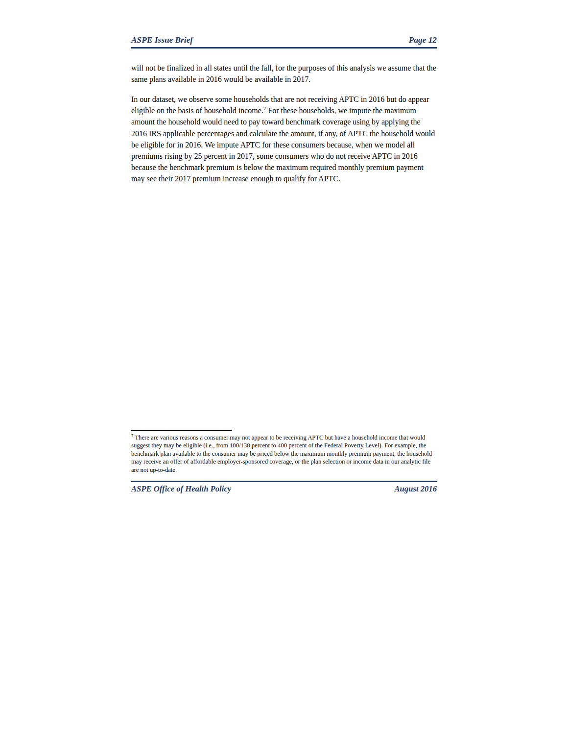ASPE Issue Brief Page 12
will not be finalized in all states until the fall, for the purposes of this analysis we assume that the same plans available in 2016 would be available in 2017.
In our dataset, we observe some households that are not receiving APTC in 2016 but do appear eligible on the basis of household income.7 For these households, we impute the maximum amount the household would need to pay toward benchmark coverage using by applying the 2016 IRS applicable percentages and calculate the amount, if any, of APTC the household would be eligible for in 2016. We impute APTC for these consumers because, when we model all premiums rising by 25 percent in 2017, some consumers who do not receive APTC in 2016 because the benchmark premium is below the maximum required monthly premium payment may see their 2017 premium increase enough to qualify for APTC.
7 There are various reasons a consumer may not appear to be receiving APTC but have a household income that would suggest they may be eligible (i.e., from 100/138 percent to 400 percent of the Federal Poverty Level). For example, the benchmark plan available to the consumer may be priced below the maximum monthly premium payment, the household may receive an offer of affordable employer-sponsored coverage, or the plan selection or income data in our analytic file are not up-to-date.
ASPE Office of Health Policy August 2016